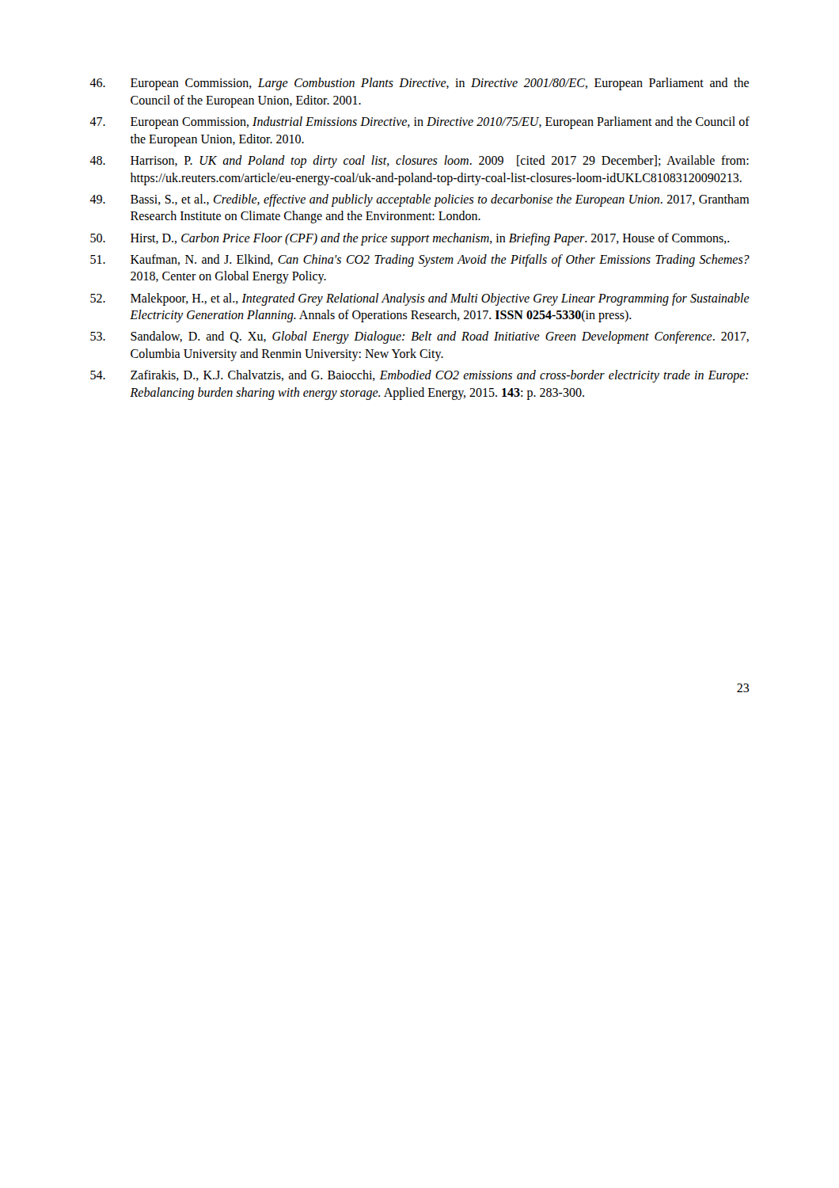46. European Commission, Large Combustion Plants Directive, in Directive 2001/80/EC, European Parliament and the Council of the European Union, Editor. 2001.
47. European Commission, Industrial Emissions Directive, in Directive 2010/75/EU, European Parliament and the Council of the European Union, Editor. 2010.
48. Harrison, P. UK and Poland top dirty coal list, closures loom. 2009 [cited 2017 29 December]; Available from: https://uk.reuters.com/article/eu-energy-coal/uk-and-poland-top-dirty-coal-list-closures-loom-idUKLC81083120090213.
49. Bassi, S., et al., Credible, effective and publicly acceptable policies to decarbonise the European Union. 2017, Grantham Research Institute on Climate Change and the Environment: London.
50. Hirst, D., Carbon Price Floor (CPF) and the price support mechanism, in Briefing Paper. 2017, House of Commons,.
51. Kaufman, N. and J. Elkind, Can China's CO2 Trading System Avoid the Pitfalls of Other Emissions Trading Schemes? 2018, Center on Global Energy Policy.
52. Malekpoor, H., et al., Integrated Grey Relational Analysis and Multi Objective Grey Linear Programming for Sustainable Electricity Generation Planning. Annals of Operations Research, 2017. ISSN 0254-5330(in press).
53. Sandalow, D. and Q. Xu, Global Energy Dialogue: Belt and Road Initiative Green Development Conference. 2017, Columbia University and Renmin University: New York City.
54. Zafirakis, D., K.J. Chalvatzis, and G. Baiocchi, Embodied CO2 emissions and cross-border electricity trade in Europe: Rebalancing burden sharing with energy storage. Applied Energy, 2015. 143: p. 283-300.
23